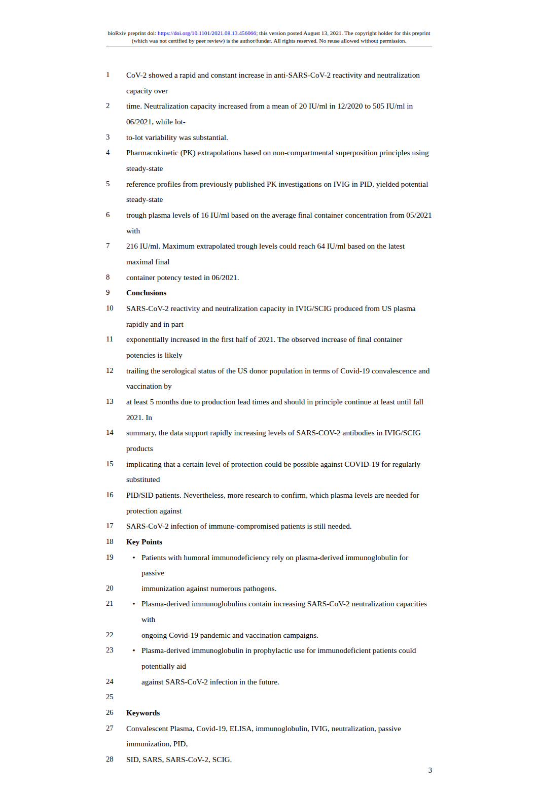bioRxiv preprint doi: https://doi.org/10.1101/2021.08.13.456066; this version posted August 13, 2021. The copyright holder for this preprint
(which was not certified by peer review) is the author/funder. All rights reserved. No reuse allowed without permission.
1
CoV-2 showed a rapid and constant increase in anti-SARS-CoV-2 reactivity and neutralization capacity over
2
time. Neutralization capacity increased from a mean of 20 IU/ml in 12/2020 to 505 IU/ml in 06/2021, while lot-
3
to-lot variability was substantial.
4
Pharmacokinetic (PK) extrapolations based on non-compartmental superposition principles using steady-state
5
reference profiles from previously published PK investigations on IVIG in PID, yielded potential steady-state
6
trough plasma levels of 16 IU/ml based on the average final container concentration from 05/2021 with
7
216 IU/ml. Maximum extrapolated trough levels could reach 64 IU/ml based on the latest maximal final
8
container potency tested in 06/2021.
9
Conclusions
10
SARS-CoV-2 reactivity and neutralization capacity in IVIG/SCIG produced from US plasma rapidly and in part
11
exponentially increased in the first half of 2021. The observed increase of final container potencies is likely
12
trailing the serological status of the US donor population in terms of Covid-19 convalescence and vaccination by
13
at least 5 months due to production lead times and should in principle continue at least until fall 2021. In
14
summary, the data support rapidly increasing levels of SARS-COV-2 antibodies in IVIG/SCIG products
15
implicating that a certain level of protection could be possible against COVID-19 for regularly substituted
16
PID/SID patients. Nevertheless, more research to confirm, which plasma levels are needed for protection against
17
SARS-CoV-2 infection of immune-compromised patients is still needed.
18
Key Points
19
•
Patients with humoral immunodeficiency rely on plasma-derived immunoglobulin for passive
20
immunization against numerous pathogens.
21
•
Plasma-derived immunoglobulins contain increasing SARS-CoV-2 neutralization capacities with
22
ongoing Covid-19 pandemic and vaccination campaigns.
23
•
Plasma-derived immunoglobulin in prophylactic use for immunodeficient patients could potentially aid
24
against SARS-CoV-2 infection in the future.
25
26
Keywords
27
Convalescent Plasma, Covid-19, ELISA, immunoglobulin, IVIG, neutralization, passive immunization, PID,
28
SID, SARS, SARS-CoV-2, SCIG.
3